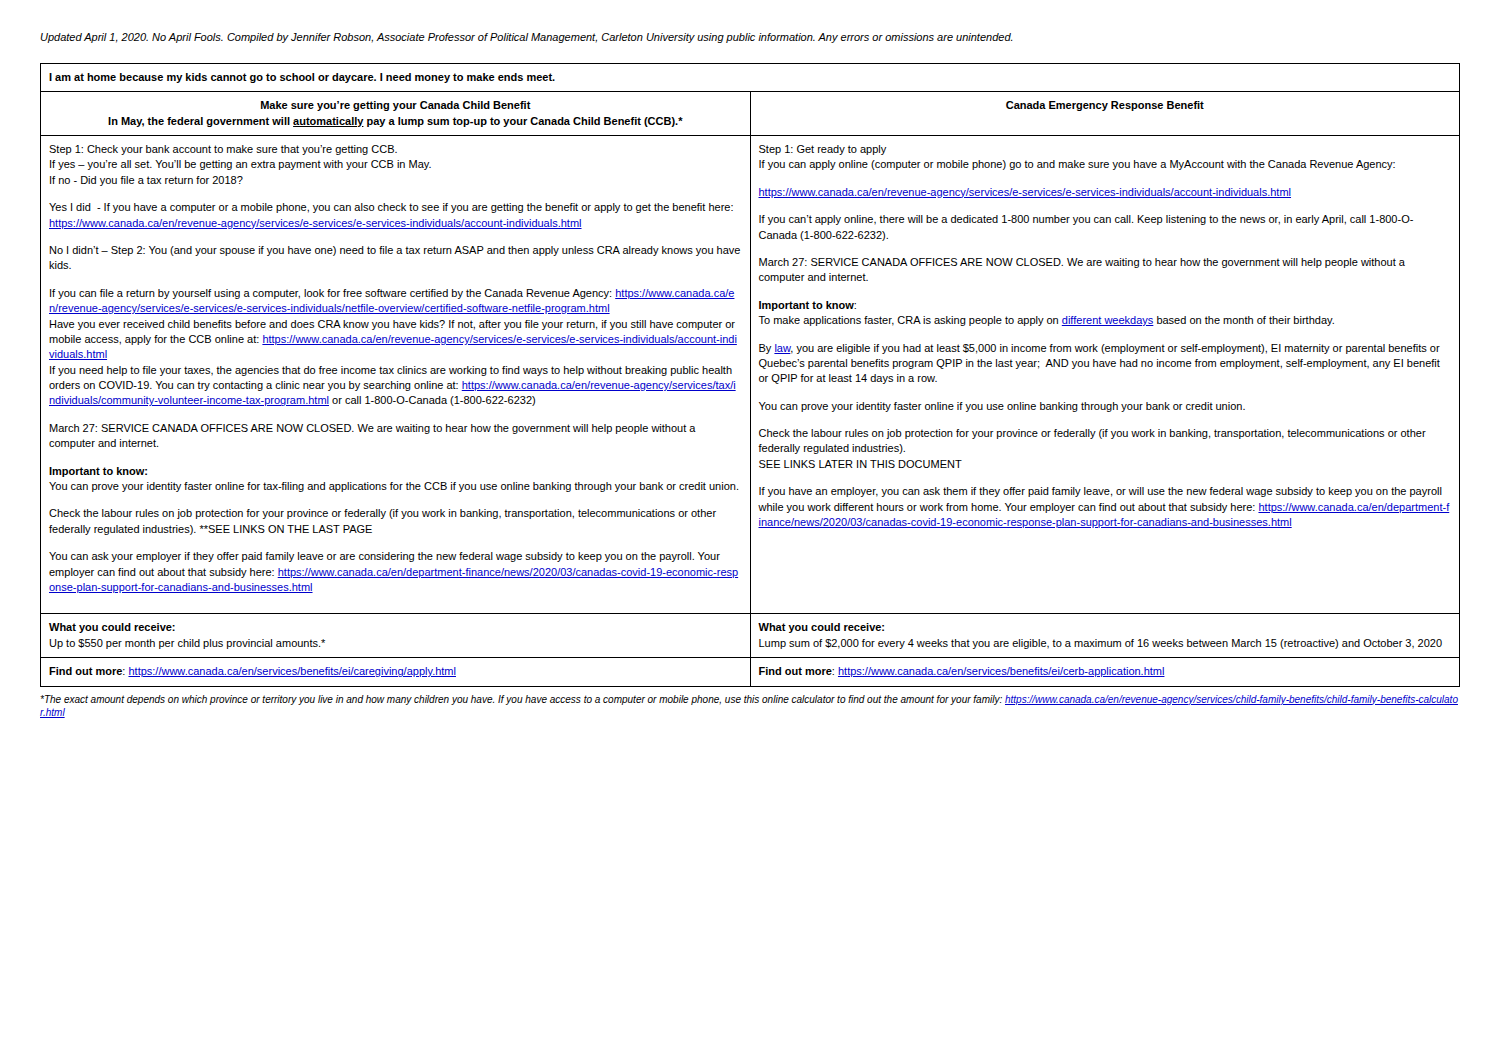Updated April 1, 2020. No April Fools. Compiled by Jennifer Robson, Associate Professor of Political Management, Carleton University using public information. Any errors or omissions are unintended.
| I am at home because my kids cannot go to school or daycare. I need money to make ends meet. |
| Make sure you’re getting your Canada Child Benefit In May, the federal government will automatically pay a lump sum top-up to your Canada Child Benefit (CCB).* | Canada Emergency Response Benefit |
| Step 1: Check your bank account to make sure that you’re getting CCB. If yes – you’re all set. You’ll be getting an extra payment with your CCB in May. If no - Did you file a tax return for 2018? Yes I did - If you have a computer or a mobile phone, you can also check to see if you are getting the benefit or apply to get the benefit here: https://www.canada.ca/en/revenue-agency/services/e-services/e-services-individuals/account-individuals.html No I didn’t – Step 2: You (and your spouse if you have one) need to file a tax return ASAP and then apply unless CRA already knows you have kids. If you can file a return by yourself using a computer, look for free software certified by the Canada Revenue Agency: https://www.canada.ca/en/revenue-agency/services/e-services/e-services-individuals/netfile-overview/certified-software-netfile-program.html Have you ever received child benefits before and does CRA know you have kids? If not, after you file your return, if you still have computer or mobile access, apply for the CCB online at: https://www.canada.ca/en/revenue-agency/services/e-services/e-services-individuals/account-individuals.html If you need help to file your taxes, the agencies that do free income tax clinics are working to find ways to help without breaking public health orders on COVID-19. You can try contacting a clinic near you by searching online at: https://www.canada.ca/en/revenue-agency/services/tax/individuals/community-volunteer-income-tax-program.html or call 1-800-O-Canada (1-800-622-6232) March 27: SERVICE CANADA OFFICES ARE NOW CLOSED. We are waiting to hear how the government will help people without a computer and internet. Important to know: You can prove your identity faster online for tax-filing and applications for the CCB if you use online banking through your bank or credit union. Check the labour rules on job protection for your province or federally (if you work in banking, transportation, telecommunications or other federally regulated industries). **SEE LINKS ON THE LAST PAGE You can ask your employer if they offer paid family leave or are considering the new federal wage subsidy to keep you on the payroll. Your employer can find out about that subsidy here: https://www.canada.ca/en/department-finance/news/2020/03/canadas-covid-19-economic-response-plan-support-for-canadians-and-businesses.html | Step 1: Get ready to apply If you can apply online (computer or mobile phone) go to and make sure you have a MyAccount with the Canada Revenue Agency: https://www.canada.ca/en/revenue-agency/services/e-services/e-services-individuals/account-individuals.html If you can’t apply online, there will be a dedicated 1-800 number you can call. Keep listening to the news or, in early April, call 1-800-O-Canada (1-800-622-6232). March 27: SERVICE CANADA OFFICES ARE NOW CLOSED. We are waiting to hear how the government will help people without a computer and internet. Important to know : To make applications faster, CRA is asking people to apply on different weekdays based on the month of their birthday. By law , you are eligible if you had at least $5,000 in income from work (employment or self-employment), EI maternity or parental benefits or Quebec’s parental benefits program QPIP in the last year; AND you have had no income from employment, self-employment, any EI benefit or QPIP for at least 14 days in a row. You can prove your identity faster online if you use online banking through your bank or credit union. Check the labour rules on job protection for your province or federally (if you work in banking, transportation, telecommunications or other federally regulated industries). SEE LINKS LATER IN THIS DOCUMENT If you have an employer, you can ask them if they offer paid family leave, or will use the new federal wage subsidy to keep you on the payroll while you work different hours or work from home. Your employer can find out about that subsidy here: https://www.canada.ca/en/department-finance/news/2020/03/canadas-covid-19-economic-response-plan-support-for-canadians-and-businesses.html |
| What you could receive: Up to $550 per month per child plus provincial amounts.* | What you could receive: Lump sum of $2,000 for every 4 weeks that you are eligible, to a maximum of 16 weeks between March 15 (retroactive) and October 3, 2020 |
| Find out more : https://www.canada.ca/en/services/benefits/ei/caregiving/apply.html | Find out more : https://www.canada.ca/en/services/benefits/ei/cerb-application.html |
*The exact amount depends on which province or territory you live in and how many children you have. If you have access to a computer or mobile phone, use this online calculator to find out the amount for your family: https://www.canada.ca/en/revenue-agency/services/child-family-benefits/child-family-benefits-calculator.html